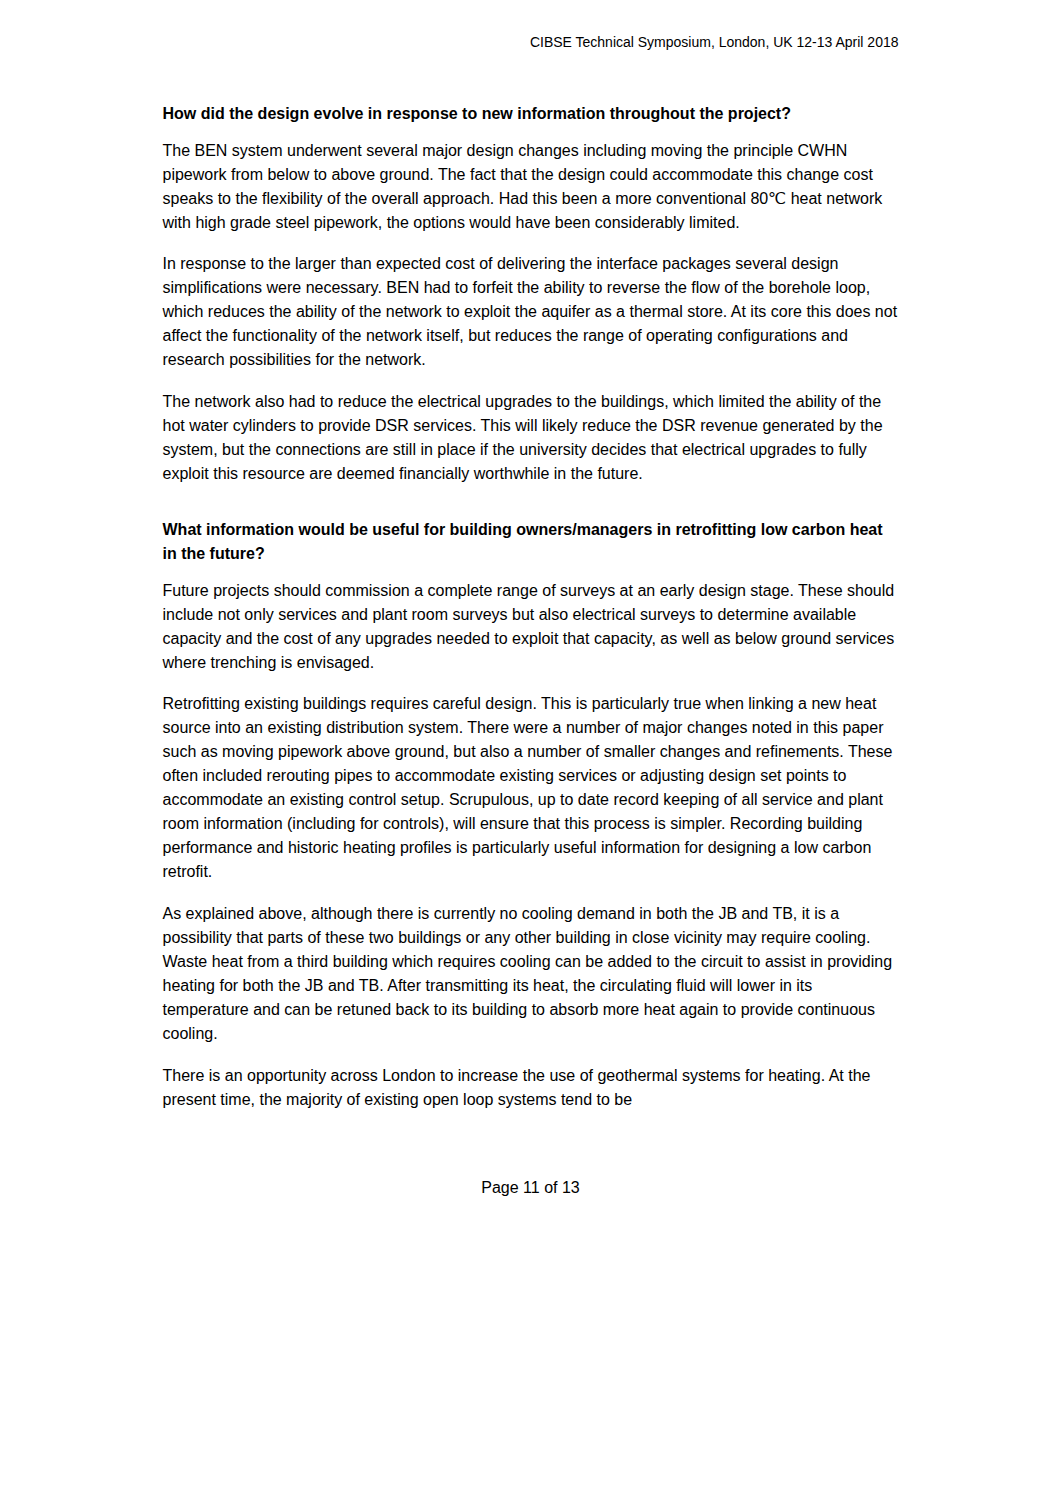CIBSE Technical Symposium, London, UK 12-13 April 2018
How did the design evolve in response to new information throughout the project?
The BEN system underwent several major design changes including moving the principle CWHN pipework from below to above ground. The fact that the design could accommodate this change cost speaks to the flexibility of the overall approach. Had this been a more conventional 80℃ heat network with high grade steel pipework, the options would have been considerably limited.
In response to the larger than expected cost of delivering the interface packages several design simplifications were necessary. BEN had to forfeit the ability to reverse the flow of the borehole loop, which reduces the ability of the network to exploit the aquifer as a thermal store. At its core this does not affect the functionality of the network itself, but reduces the range of operating configurations and research possibilities for the network.
The network also had to reduce the electrical upgrades to the buildings, which limited the ability of the hot water cylinders to provide DSR services. This will likely reduce the DSR revenue generated by the system, but the connections are still in place if the university decides that electrical upgrades to fully exploit this resource are deemed financially worthwhile in the future.
What information would be useful for building owners/managers in retrofitting low carbon heat in the future?
Future projects should commission a complete range of surveys at an early design stage. These should include not only services and plant room surveys but also electrical surveys to determine available capacity and the cost of any upgrades needed to exploit that capacity, as well as below ground services where trenching is envisaged.
Retrofitting existing buildings requires careful design. This is particularly true when linking a new heat source into an existing distribution system. There were a number of major changes noted in this paper such as moving pipework above ground, but also a number of smaller changes and refinements. These often included rerouting pipes to accommodate existing services or adjusting design set points to accommodate an existing control setup. Scrupulous, up to date record keeping of all service and plant room information (including for controls), will ensure that this process is simpler. Recording building performance and historic heating profiles is particularly useful information for designing a low carbon retrofit.
As explained above, although there is currently no cooling demand in both the JB and TB, it is a possibility that parts of these two buildings or any other building in close vicinity may require cooling. Waste heat from a third building which requires cooling can be added to the circuit to assist in providing heating for both the JB and TB. After transmitting its heat, the circulating fluid will lower in its temperature and can be retuned back to its building to absorb more heat again to provide continuous cooling.
There is an opportunity across London to increase the use of geothermal systems for heating. At the present time, the majority of existing open loop systems tend to be
Page 11 of 13